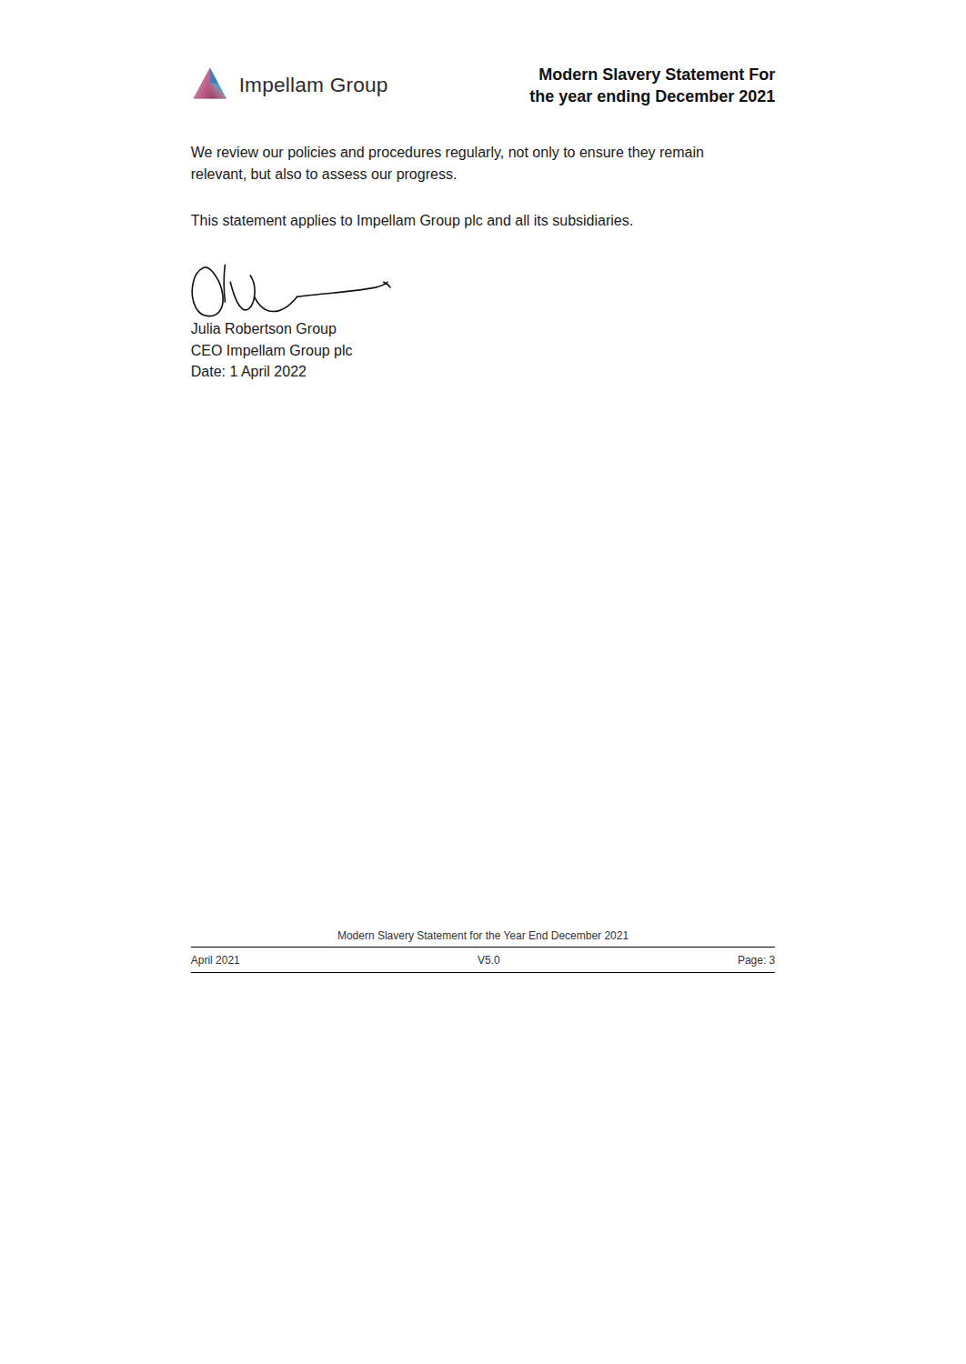Impellam Group
Modern Slavery Statement For
the year ending December 2021
We review our policies and procedures regularly, not only to ensure they remain relevant, but also to assess our progress.
This statement applies to Impellam Group plc and all its subsidiaries.
Julia Robertson Group
CEO Impellam Group plc
Date: 1 April 2022
Modern Slavery Statement for the Year End December 2021
April 2021 V5.0 Page: 3